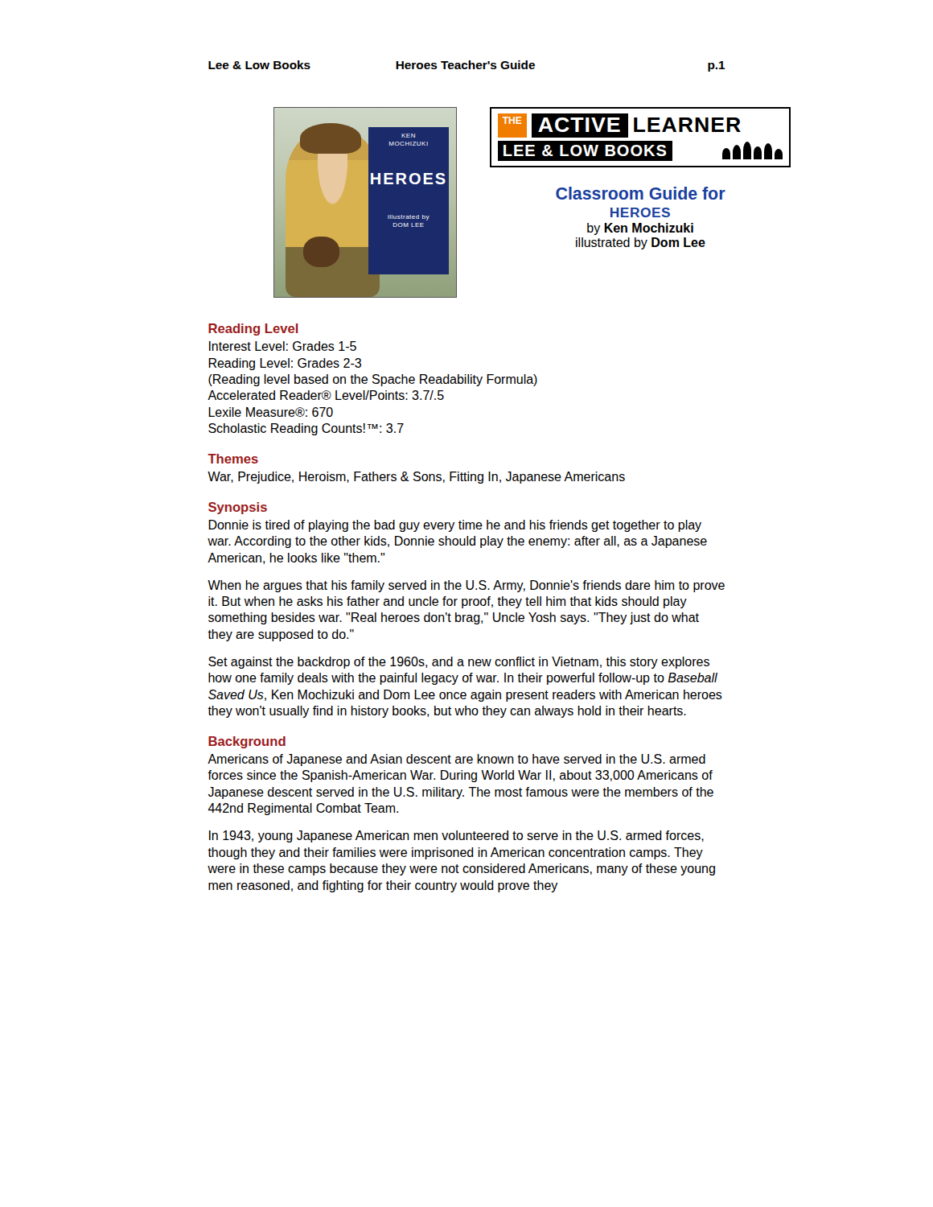Lee & Low Books
Heroes Teacher's Guide
p.1
KEN
MOCHIZUKI HEROES illustrated by DOM LEE
THE
ACTIVE
LEARNER
LEE & LOW BOOKS
Classroom Guide for
HEROES
by Ken Mochizuki
illustrated by Dom Lee
Reading Level
Interest Level: Grades 1-5
Reading Level: Grades 2-3
(Reading level based on the Spache Readability Formula)
Accelerated Reader® Level/Points: 3.7/.5
Lexile Measure®: 670
Scholastic Reading Counts!™: 3.7
Themes
War, Prejudice, Heroism, Fathers & Sons, Fitting In, Japanese Americans
Synopsis
Donnie is tired of playing the bad guy every time he and his friends get together to play war. According to the other kids, Donnie should play the enemy: after all, as a Japanese American, he looks like "them."
When he argues that his family served in the U.S. Army, Donnie's friends dare him to prove it. But when he asks his father and uncle for proof, they tell him that kids should play something besides war. "Real heroes don't brag," Uncle Yosh says. "They just do what they are supposed to do."
Set against the backdrop of the 1960s, and a new conflict in Vietnam, this story explores how one family deals with the painful legacy of war. In their powerful follow-up to Baseball Saved Us, Ken Mochizuki and Dom Lee once again present readers with American heroes they won't usually find in history books, but who they can always hold in their hearts.
Background
Americans of Japanese and Asian descent are known to have served in the U.S. armed forces since the Spanish-American War. During World War II, about 33,000 Americans of Japanese descent served in the U.S. military. The most famous were the members of the 442nd Regimental Combat Team.
In 1943, young Japanese American men volunteered to serve in the U.S. armed forces, though they and their families were imprisoned in American concentration camps. They were in these camps because they were not considered Americans, many of these young men reasoned, and fighting for their country would prove they